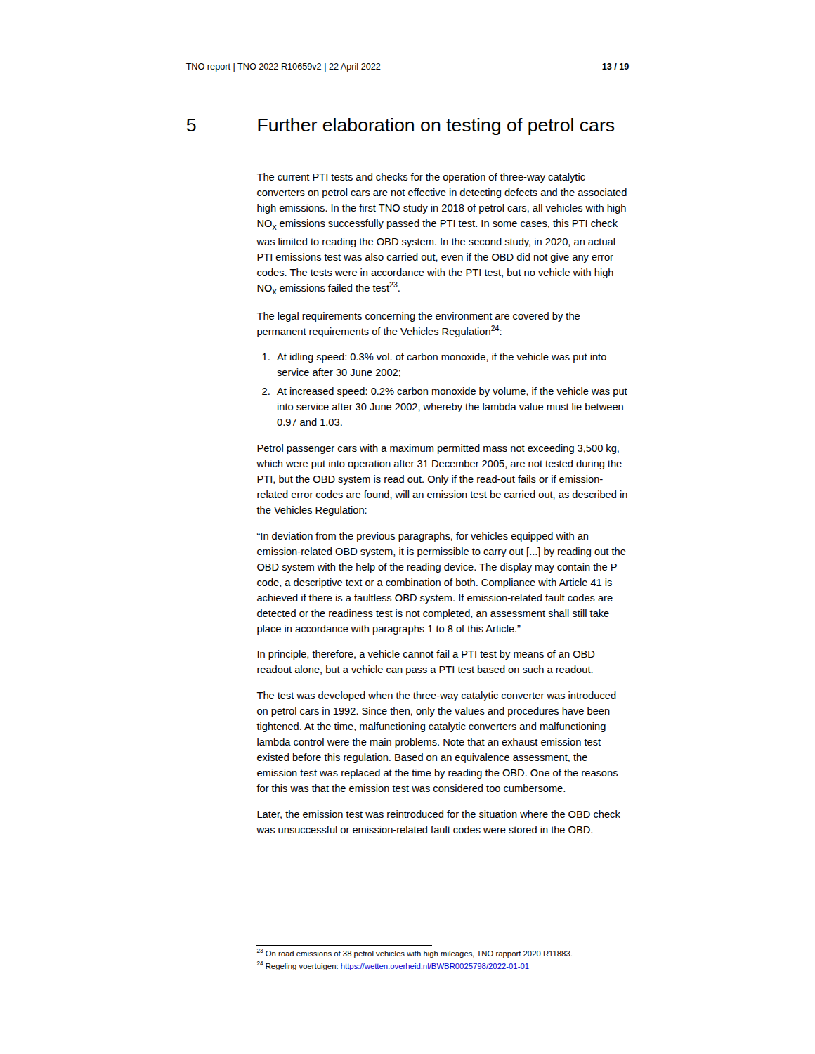TNO report | TNO 2022 R10659v2 | 22 April 2022
13 / 19
5
Further elaboration on testing of petrol cars
The current PTI tests and checks for the operation of three-way catalytic converters on petrol cars are not effective in detecting defects and the associated high emissions. In the first TNO study in 2018 of petrol cars, all vehicles with high NOx emissions successfully passed the PTI test. In some cases, this PTI check was limited to reading the OBD system. In the second study, in 2020, an actual PTI emissions test was also carried out, even if the OBD did not give any error codes. The tests were in accordance with the PTI test, but no vehicle with high NOx emissions failed the test23.
The legal requirements concerning the environment are covered by the permanent requirements of the Vehicles Regulation24:
At idling speed: 0.3% vol. of carbon monoxide, if the vehicle was put into service after 30 June 2002;
At increased speed: 0.2% carbon monoxide by volume, if the vehicle was put into service after 30 June 2002, whereby the lambda value must lie between 0.97 and 1.03.
Petrol passenger cars with a maximum permitted mass not exceeding 3,500 kg, which were put into operation after 31 December 2005, are not tested during the PTI, but the OBD system is read out. Only if the read-out fails or if emission-related error codes are found, will an emission test be carried out, as described in the Vehicles Regulation:
“In deviation from the previous paragraphs, for vehicles equipped with an emission-related OBD system, it is permissible to carry out [...] by reading out the OBD system with the help of the reading device. The display may contain the P code, a descriptive text or a combination of both. Compliance with Article 41 is achieved if there is a faultless OBD system. If emission-related fault codes are detected or the readiness test is not completed, an assessment shall still take place in accordance with paragraphs 1 to 8 of this Article.”
In principle, therefore, a vehicle cannot fail a PTI test by means of an OBD readout alone, but a vehicle can pass a PTI test based on such a readout.
The test was developed when the three-way catalytic converter was introduced on petrol cars in 1992. Since then, only the values and procedures have been tightened. At the time, malfunctioning catalytic converters and malfunctioning lambda control were the main problems. Note that an exhaust emission test existed before this regulation. Based on an equivalence assessment, the emission test was replaced at the time by reading the OBD. One of the reasons for this was that the emission test was considered too cumbersome.
Later, the emission test was reintroduced for the situation where the OBD check was unsuccessful or emission-related fault codes were stored in the OBD.
23 On road emissions of 38 petrol vehicles with high mileages, TNO rapport 2020 R11883.
24 Regeling voertuigen: https://wetten.overheid.nl/BWBR0025798/2022-01-01